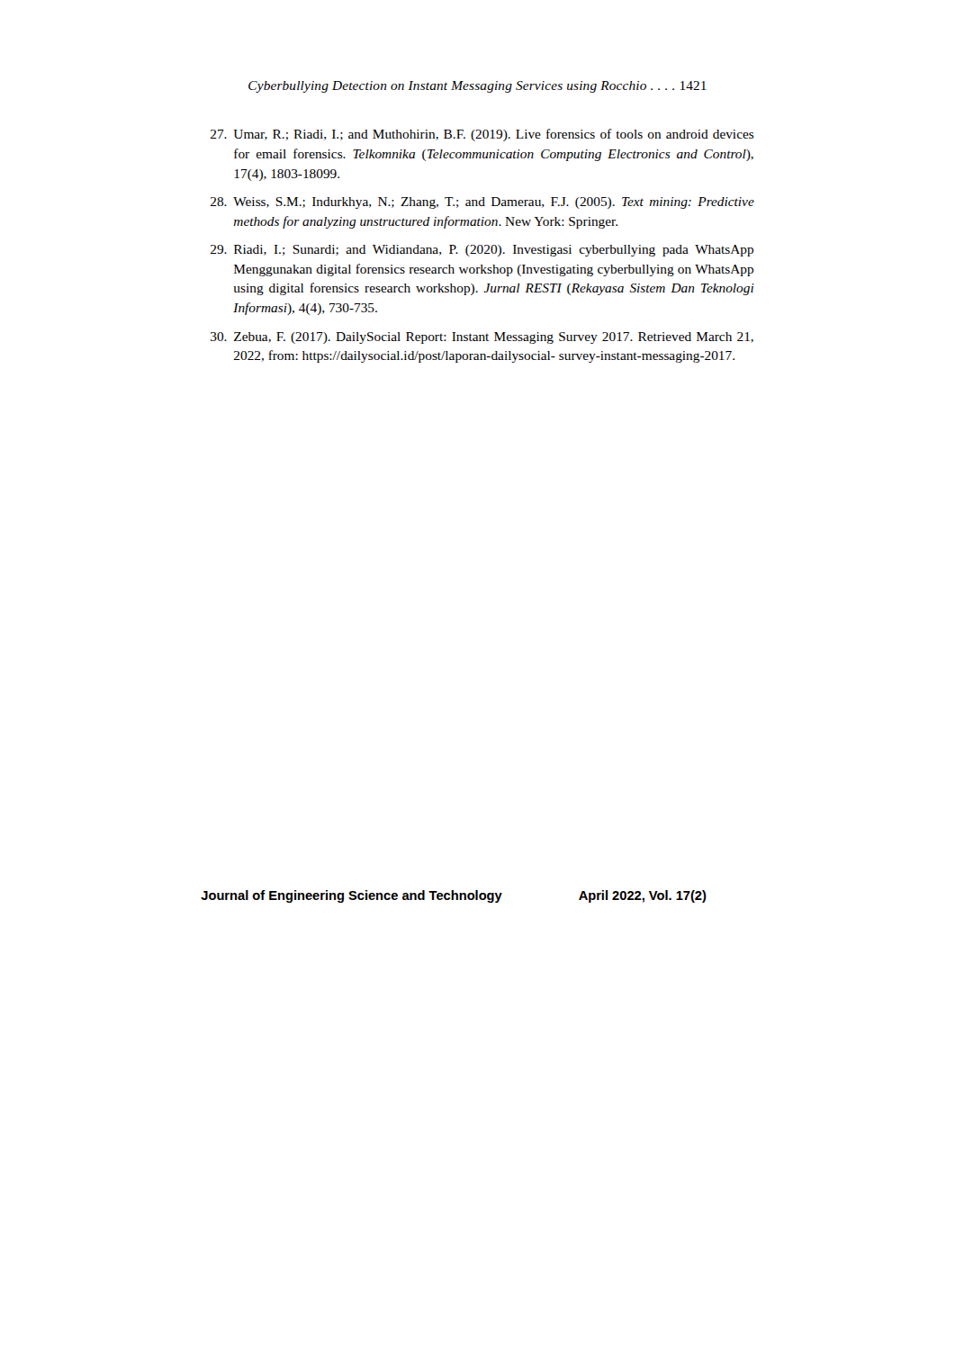Cyberbullying Detection on Instant Messaging Services using Rocchio . . . . 1421
27. Umar, R.; Riadi, I.; and Muthohirin, B.F. (2019). Live forensics of tools on android devices for email forensics. Telkomnika (Telecommunication Computing Electronics and Control), 17(4), 1803-18099.
28. Weiss, S.M.; Indurkhya, N.; Zhang, T.; and Damerau, F.J. (2005). Text mining: Predictive methods for analyzing unstructured information. New York: Springer.
29. Riadi, I.; Sunardi; and Widiandana, P. (2020). Investigasi cyberbullying pada WhatsApp Menggunakan digital forensics research workshop (Investigating cyberbullying on WhatsApp using digital forensics research workshop). Jurnal RESTI (Rekayasa Sistem Dan Teknologi Informasi), 4(4), 730-735.
30. Zebua, F. (2017). DailySocial Report: Instant Messaging Survey 2017. Retrieved March 21, 2022, from: https://dailysocial.id/post/laporan-dailysocial- survey-instant-messaging-2017.
Journal of Engineering Science and Technology April 2022, Vol. 17(2)